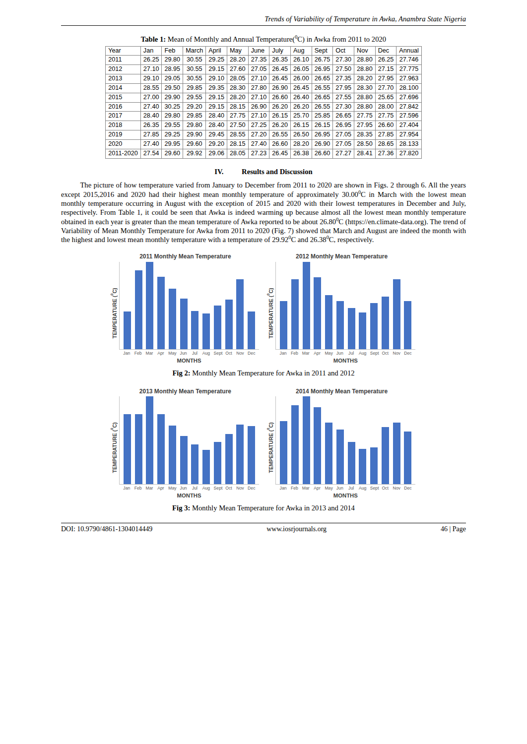Trends of Variability of Temperature in Awka, Anambra State Nigeria
Table 1: Mean of Monthly and Annual Temperature(0C) in Awka from 2011 to 2020
| Year | Jan | Feb | March | April | May | June | July | Aug | Sept | Oct | Nov | Dec | Annual |
| --- | --- | --- | --- | --- | --- | --- | --- | --- | --- | --- | --- | --- | --- |
| 2011 | 26.25 | 29.80 | 30.55 | 29.25 | 28.20 | 27.35 | 26.35 | 26.10 | 26.75 | 27.30 | 28.80 | 26.25 | 27.746 |
| 2012 | 27.10 | 28.95 | 30.55 | 29.15 | 27.60 | 27.05 | 26.45 | 26.05 | 26.95 | 27.50 | 28.80 | 27.15 | 27.775 |
| 2013 | 29.10 | 29.05 | 30.55 | 29.10 | 28.05 | 27.10 | 26.45 | 26.00 | 26.65 | 27.35 | 28.20 | 27.95 | 27.963 |
| 2014 | 28.55 | 29.50 | 29.85 | 29.35 | 28.30 | 27.80 | 26.90 | 26.45 | 26.55 | 27.95 | 28.30 | 27.70 | 28.100 |
| 2015 | 27.00 | 29.90 | 29.55 | 29.15 | 28.20 | 27.10 | 26.60 | 26.40 | 26.65 | 27.55 | 28.80 | 25.65 | 27.696 |
| 2016 | 27.40 | 30.25 | 29.20 | 29.15 | 28.15 | 26.90 | 26.20 | 26.20 | 26.55 | 27.30 | 28.80 | 28.00 | 27.842 |
| 2017 | 28.40 | 29.80 | 29.85 | 28.40 | 27.75 | 27.10 | 26.15 | 25.70 | 25.85 | 26.65 | 27.75 | 27.75 | 27.596 |
| 2018 | 26.35 | 29.55 | 29.80 | 28.40 | 27.50 | 27.25 | 26.20 | 26.15 | 26.15 | 26.95 | 27.95 | 26.60 | 27.404 |
| 2019 | 27.85 | 29.25 | 29.90 | 29.45 | 28.55 | 27.20 | 26.55 | 26.50 | 26.95 | 27.05 | 28.35 | 27.85 | 27.954 |
| 2020 | 27.40 | 29.95 | 29.60 | 29.20 | 28.15 | 27.40 | 26.60 | 28.20 | 26.90 | 27.05 | 28.50 | 28.65 | 28.133 |
| 2011-2020 | 27.54 | 29.60 | 29.92 | 29.06 | 28.05 | 27.23 | 26.45 | 26.38 | 26.60 | 27.27 | 28.41 | 27.36 | 27.820 |
IV. Results and Discussion
The picture of how temperature varied from January to December from 2011 to 2020 are shown in Figs. 2 through 6. All the years except 2015,2016 and 2020 had their highest mean monthly temperature of approximately 30.000C in March with the lowest mean monthly temperature occurring in August with the exception of 2015 and 2020 with their lowest temperatures in December and July, respectively. From Table 1, it could be seen that Awka is indeed warming up because almost all the lowest mean monthly temperature obtained in each year is greater than the mean temperature of Awka reported to be about 26.800C (https://en.climate-data.org). The trend of Variability of Mean Monthly Temperature for Awka from 2011 to 2020 (Fig. 7) showed that March and August are indeed the month with the highest and lowest mean monthly temperature with a temperature of 29.920C and 26.380C, respectively.
2011 Monthly Mean Temperature
TEMPERATURE (0C)
Jan Feb Mar Apr May Jun Jul Aug Sept Oct Nov Dec
MONTHS
2012 Monthly Mean Temperature
TEMPERATURE (0C)
Jan Feb Mar Apr May Jun Jul Aug Sept Oct Nov Dec
MONTHS
Fig 2: Monthly Mean Temperature for Awka in 2011 and 2012
2013 Monthly Mean Temperature
TEMPERATURE (0C)
Jan Feb Mar Apr May Jun Jul Aug Sept Oct Nov Dec
MONTHS
2014 Monthly Mean Temperature
TEMPERATURE (0C)
Jan Feb Mar Apr May Jun Jul Aug Sept Oct Nov Dec
MONTHS
Fig 3: Monthly Mean Temperature for Awka in 2013 and 2014
DOI: 10.9790/4861-1304014449
www.iosrjournals.org
46 | Page